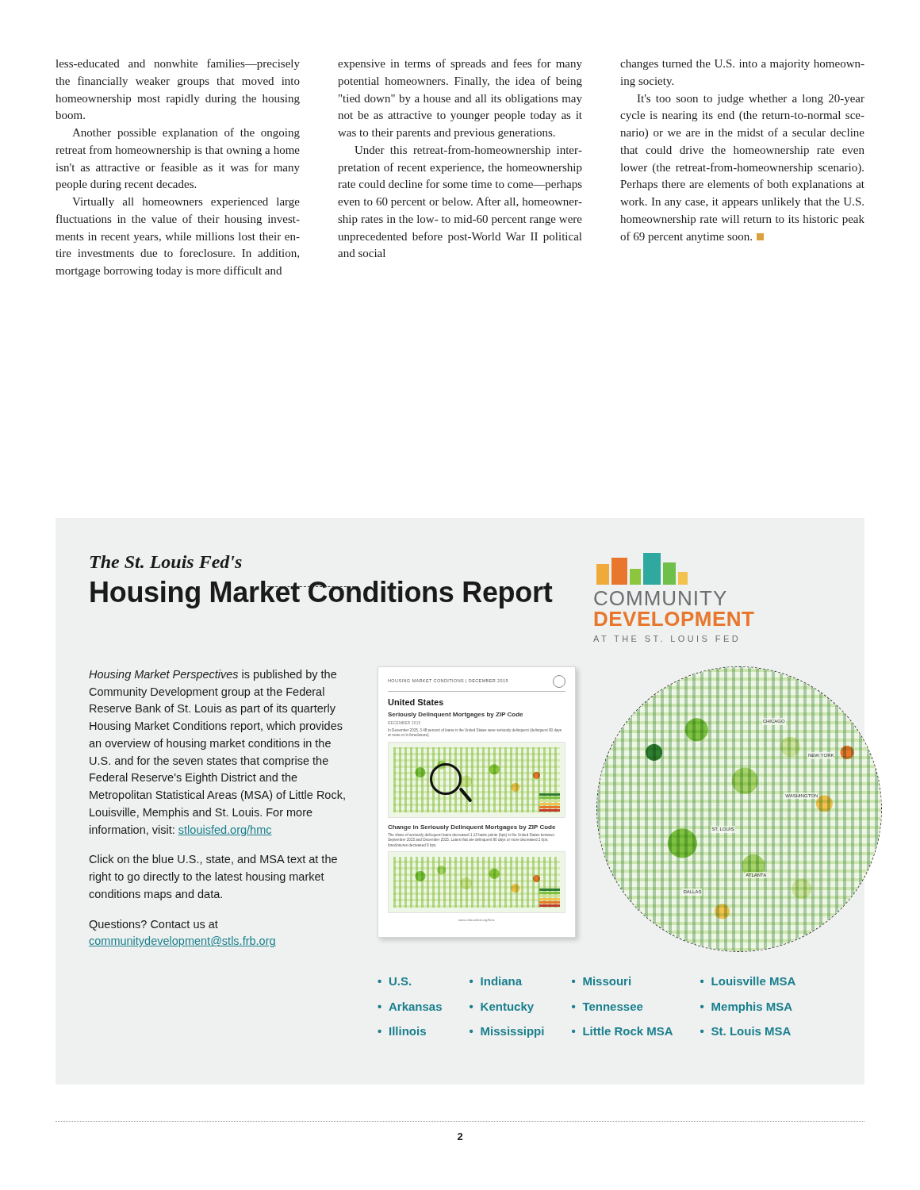less-educated and nonwhite families—precisely the financially weaker groups that moved into homeownership most rapidly during the housing boom.
Another possible explanation of the ongoing retreat from homeownership is that owning a home isn't as attractive or feasible as it was for many people during recent decades.
Virtually all homeowners experienced large fluctuations in the value of their housing investments in recent years, while millions lost their entire investments due to foreclosure. In addition, mortgage borrowing today is more difficult and
expensive in terms of spreads and fees for many potential homeowners. Finally, the idea of being "tied down" by a house and all its obligations may not be as attractive to younger people today as it was to their parents and previous generations.
Under this retreat-from-homeownership interpretation of recent experience, the homeownership rate could decline for some time to come—perhaps even to 60 percent or below. After all, homeownership rates in the low- to mid-60 percent range were unprecedented before post-World War II political and social
changes turned the U.S. into a majority homeowning society.
It's too soon to judge whether a long 20-year cycle is nearing its end (the return-to-normal scenario) or we are in the midst of a secular decline that could drive the homeownership rate even lower (the retreat-from-homeownership scenario). Perhaps there are elements of both explanations at work. In any case, it appears unlikely that the U.S. homeownership rate will return to its historic peak of 69 percent anytime soon.
The St. Louis Fed's
Housing Market Conditions Report
COMMUNITY
DEVELOPMENT
AT THE ST. LOUIS FED
Housing Market Perspectives is published by the Community Development group at the Federal Reserve Bank of St. Louis as part of its quarterly Housing Market Conditions report, which provides an overview of housing market conditions in the U.S. and for the seven states that comprise the Federal Reserve's Eighth District and the Metropolitan Statistical Areas (MSA) of Little Rock, Louisville, Memphis and St. Louis. For more information, visit: stlouisfed.org/hmc
Click on the blue U.S., state, and MSA text at the right to go directly to the latest housing market conditions maps and data.
Questions? Contact us at
communitydevelopment@stls.frb.org
HOUSING MARKET CONDITIONS | DECEMBER 2015
United States
Seriously Delinquent Mortgages by ZIP Code
DECEMBER 2015
In December 2015, 3.48 percent of loans in the United States were seriously delinquent (delinquent 90 days or more or in foreclosure).
Change in Seriously Delinquent Mortgages by ZIP Code
The share of seriously delinquent loans decreased 1.13 basis points (bps) in the United States between September 2015 and December 2015. Loans that are delinquent 90 days or more decreased 2 bps; foreclosures decreased 9 bps.
www.stlouisfed.org/hmc
CHICAGO NEW YORK WASHINGTON ST. LOUIS ATLANTA DALLAS
U.S.
Arkansas
Illinois
Indiana
Kentucky
Mississippi
Missouri
Tennessee
Little Rock MSA
Louisville MSA
Memphis MSA
St. Louis MSA
2